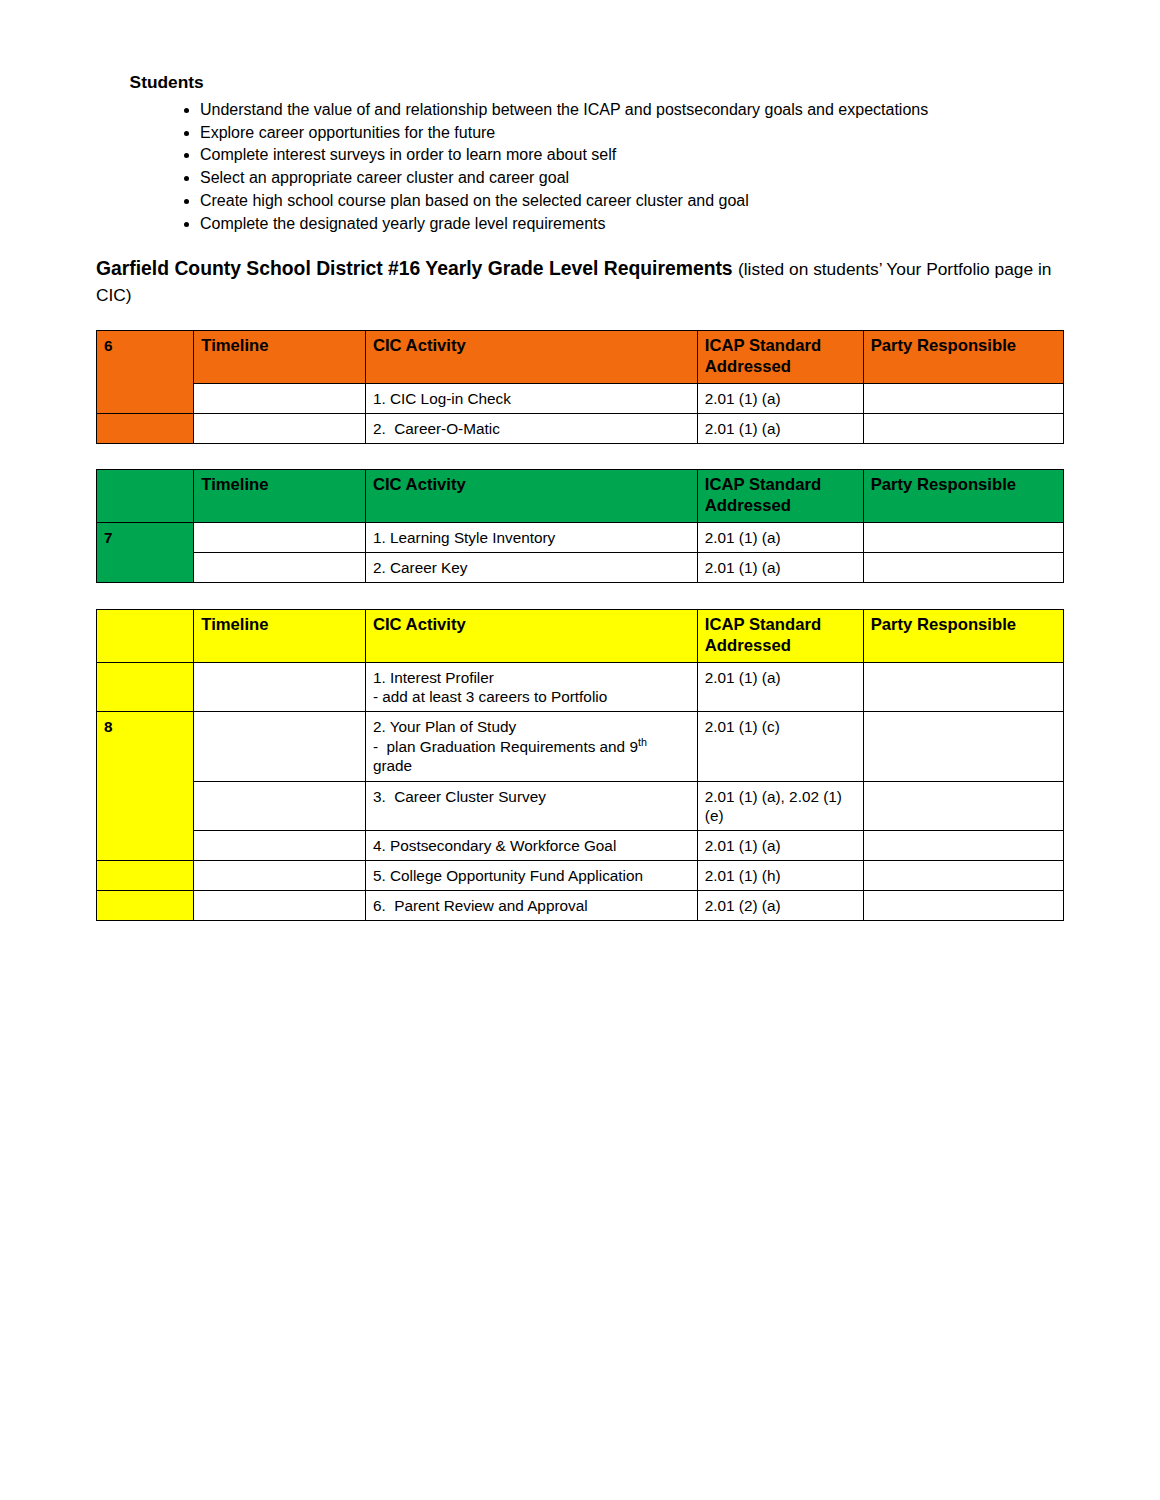Students
Understand the value of and relationship between the ICAP and postsecondary goals and expectations
Explore career opportunities for the future
Complete interest surveys in order to learn more about self
Select an appropriate career cluster and career goal
Create high school course plan based on the selected career cluster and goal
Complete the designated yearly grade level requirements
Garfield County School District #16 Yearly Grade Level Requirements (listed on students’ Your Portfolio page in CIC)
| 6 | Timeline | CIC Activity | ICAP Standard Addressed | Party Responsible |
| | 1. CIC Log-in Check | 2.01 (1) (a) | |
| | | 2. Career-O-Matic | 2.01 (1) (a) | |
| | Timeline | CIC Activity | ICAP Standard Addressed | Party Responsible |
| 7 | | 1. Learning Style Inventory | 2.01 (1) (a) | |
| | 2. Career Key | 2.01 (1) (a) | |
| | Timeline | CIC Activity | ICAP Standard Addressed | Party Responsible |
| | | 1. Interest Profiler - add at least 3 careers to Portfolio | 2.01 (1) (a) | |
| 8 | | 2. Your Plan of Study - plan Graduation Requirements and 9 th grade | 2.01 (1) (c) | |
| | 3. Career Cluster Survey | 2.01 (1) (a), 2.02 (1) (e) | |
| | 4. Postsecondary & Workforce Goal | 2.01 (1) (a) | |
| | | 5. College Opportunity Fund Application | 2.01 (1) (h) | |
| | | 6. Parent Review and Approval | 2.01 (2) (a) | |